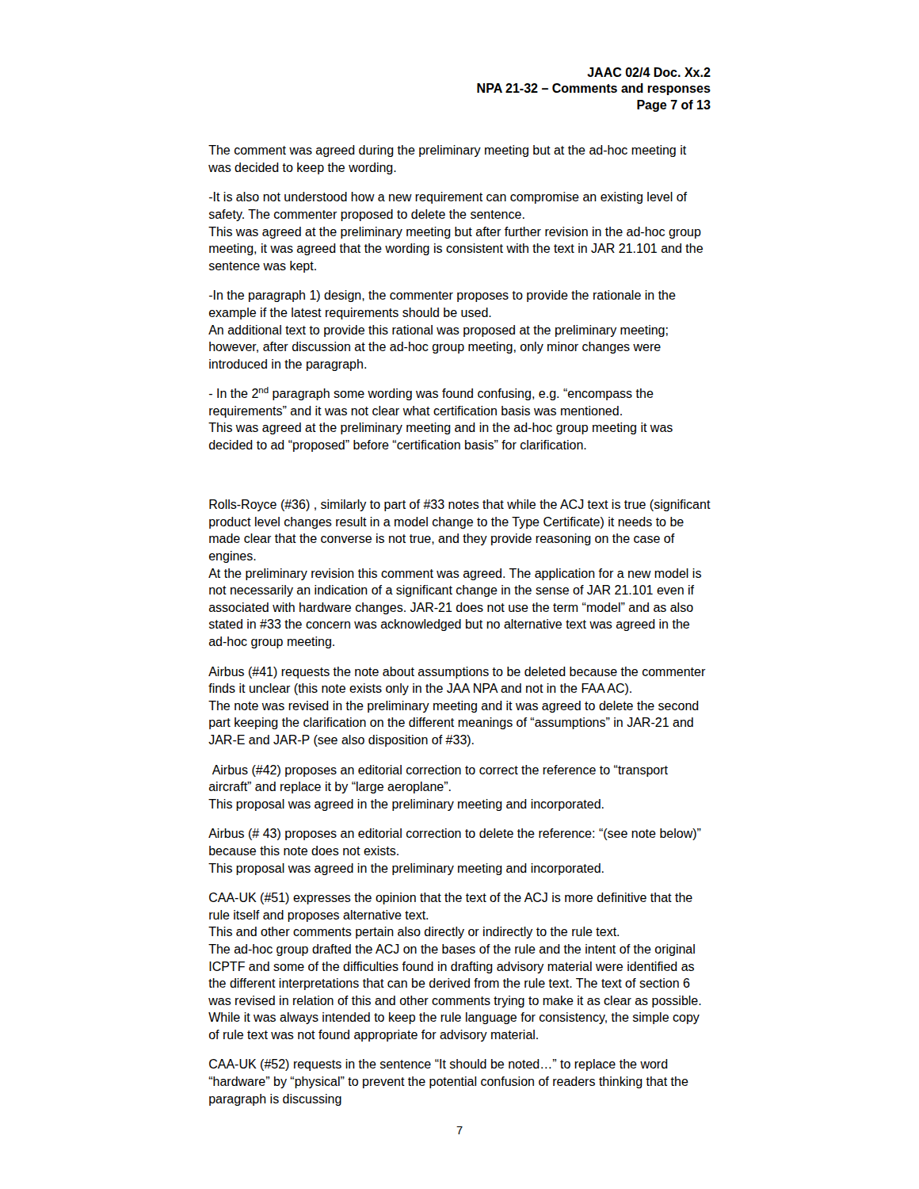JAAC 02/4 Doc. Xx.2
NPA 21-32 – Comments and responses
Page 7 of 13
The comment was agreed during the preliminary meeting but at the ad-hoc meeting it was decided to keep the wording.
-It is also not understood how a new requirement can compromise an existing level of safety. The commenter proposed to delete the sentence.
This was agreed at the preliminary meeting but after further revision in the ad-hoc group meeting, it was agreed that the wording is consistent with the text in JAR 21.101 and the sentence was kept.
-In the paragraph 1) design, the commenter proposes to provide the rationale in the example if the latest requirements should be used.
An additional text to provide this rational was proposed at the preliminary meeting; however, after discussion at the ad-hoc group meeting, only minor changes were introduced in the paragraph.
- In the 2nd paragraph some wording was found confusing, e.g. “encompass the requirements” and it was not clear what certification basis was mentioned.
This was agreed at the preliminary meeting and in the ad-hoc group meeting it was decided to ad “proposed” before “certification basis” for clarification.
Rolls-Royce (#36) , similarly to part of #33 notes that while the ACJ text is true (significant product level changes result in a model change to the Type Certificate) it needs to be made clear that the converse is not true, and they provide reasoning on the case of engines.
At the preliminary revision this comment was agreed. The application for a new model is not necessarily an indication of a significant change in the sense of JAR 21.101 even if associated with hardware changes. JAR-21 does not use the term “model” and as also stated in #33 the concern was acknowledged but no alternative text was agreed in the ad-hoc group meeting.
Airbus (#41) requests the note about assumptions to be deleted because the commenter finds it unclear (this note exists only in the JAA NPA and not in the FAA AC).
The note was revised in the preliminary meeting and it was agreed to delete the second part keeping the clarification on the different meanings of “assumptions” in JAR-21 and JAR-E and JAR-P (see also disposition of #33).
Airbus (#42) proposes an editorial correction to correct the reference to “transport aircraft” and replace it by “large aeroplane”.
This proposal was agreed in the preliminary meeting and incorporated.
Airbus (# 43) proposes an editorial correction to delete the reference: “(see note below)” because this note does not exists.
This proposal was agreed in the preliminary meeting and incorporated.
CAA-UK (#51) expresses the opinion that the text of the ACJ is more definitive that the rule itself and proposes alternative text.
This and other comments pertain also directly or indirectly to the rule text.
The ad-hoc group drafted the ACJ on the bases of the rule and the intent of the original ICPTF and some of the difficulties found in drafting advisory material were identified as the different interpretations that can be derived from the rule text. The text of section 6 was revised in relation of this and other comments trying to make it as clear as possible. While it was always intended to keep the rule language for consistency, the simple copy of rule text was not found appropriate for advisory material.
CAA-UK (#52) requests in the sentence “It should be noted…” to replace the word “hardware” by “physical” to prevent the potential confusion of readers thinking that the paragraph is discussing
7